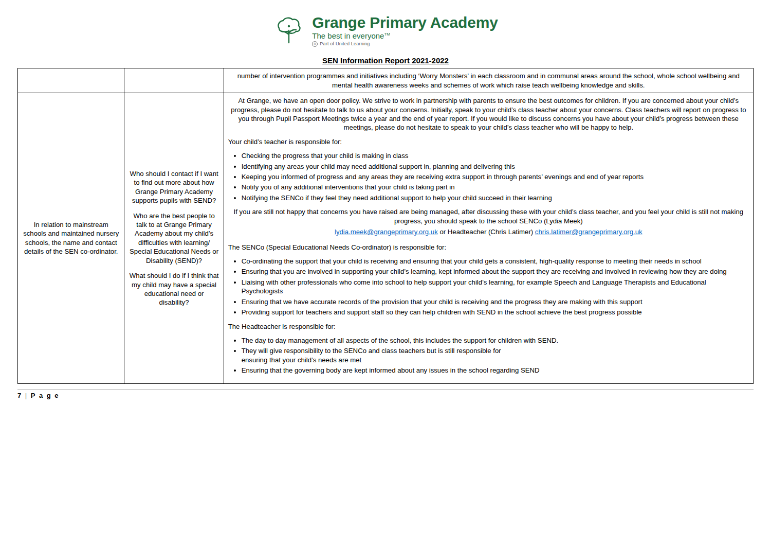Grange Primary Academy
The best in everyoneTM
RPart of United Learning
SEN Information Report 2021-2022
| | | number of intervention programmes and initiatives including ‘Worry Monsters’ in each classroom and in communal areas around the school, whole school wellbeing and mental health awareness weeks and schemes of work which raise teach wellbeing knowledge and skills. |
| In relation to mainstream schools and maintained nursery schools, the name and contact details of the SEN co-ordinator. | Who should I contact if I want to find out more about how Grange Primary Academy supports pupils with SEND? Who are the best people to talk to at Grange Primary Academy about my child’s difficulties with learning/ Special Educational Needs or Disability (SEND)? What should I do if I think that my child may have a special educational need or disability? | At Grange, we have an open door policy. We strive to work in partnership with parents to ensure the best outcomes for children. If you are concerned about your child’s progress, please do not hesitate to talk to us about your concerns. Initially, speak to your child’s class teacher about your concerns. Class teachers will report on progress to you through Pupil Passport Meetings twice a year and the end of year report. If you would like to discuss concerns you have about your child’s progress between these meetings, please do not hesitate to speak to your child’s class teacher who will be happy to help. Your child’s teacher is responsible for: Checking the progress that your child is making in class Identifying any areas your child may need additional support in, planning and delivering this Keeping you informed of progress and any areas they are receiving extra support in through parents’ evenings and end of year reports Notify you of any additional interventions that your child is taking part in Notifying the SENCo if they feel they need additional support to help your child succeed in their learning If you are still not happy that concerns you have raised are being managed, after discussing these with your child’s class teacher, and you feel your child is still not making progress, you should speak to the school SENCo (Lydia Meek) lydia.meek@grangeprimary.org.uk or Headteacher (Chris Latimer) chris.latimer@grangeprimary.org.uk The SENCo (Special Educational Needs Co-ordinator) is responsible for: Co-ordinating the support that your child is receiving and ensuring that your child gets a consistent, high-quality response to meeting their needs in school Ensuring that you are involved in supporting your child’s learning, kept informed about the support they are receiving and involved in reviewing how they are doing Liaising with other professionals who come into school to help support your child’s learning, for example Speech and Language Therapists and Educational Psychologists Ensuring that we have accurate records of the provision that your child is receiving and the progress they are making with this support Providing support for teachers and support staff so they can help children with SEND in the school achieve the best progress possible The Headteacher is responsible for: The day to day management of all aspects of the school, this includes the support for children with SEND. They will give responsibility to the SENCo and class teachers but is still responsible for ensuring that your child’s needs are met Ensuring that the governing body are kept informed about any issues in the school regarding SEND |
7 | P a g e